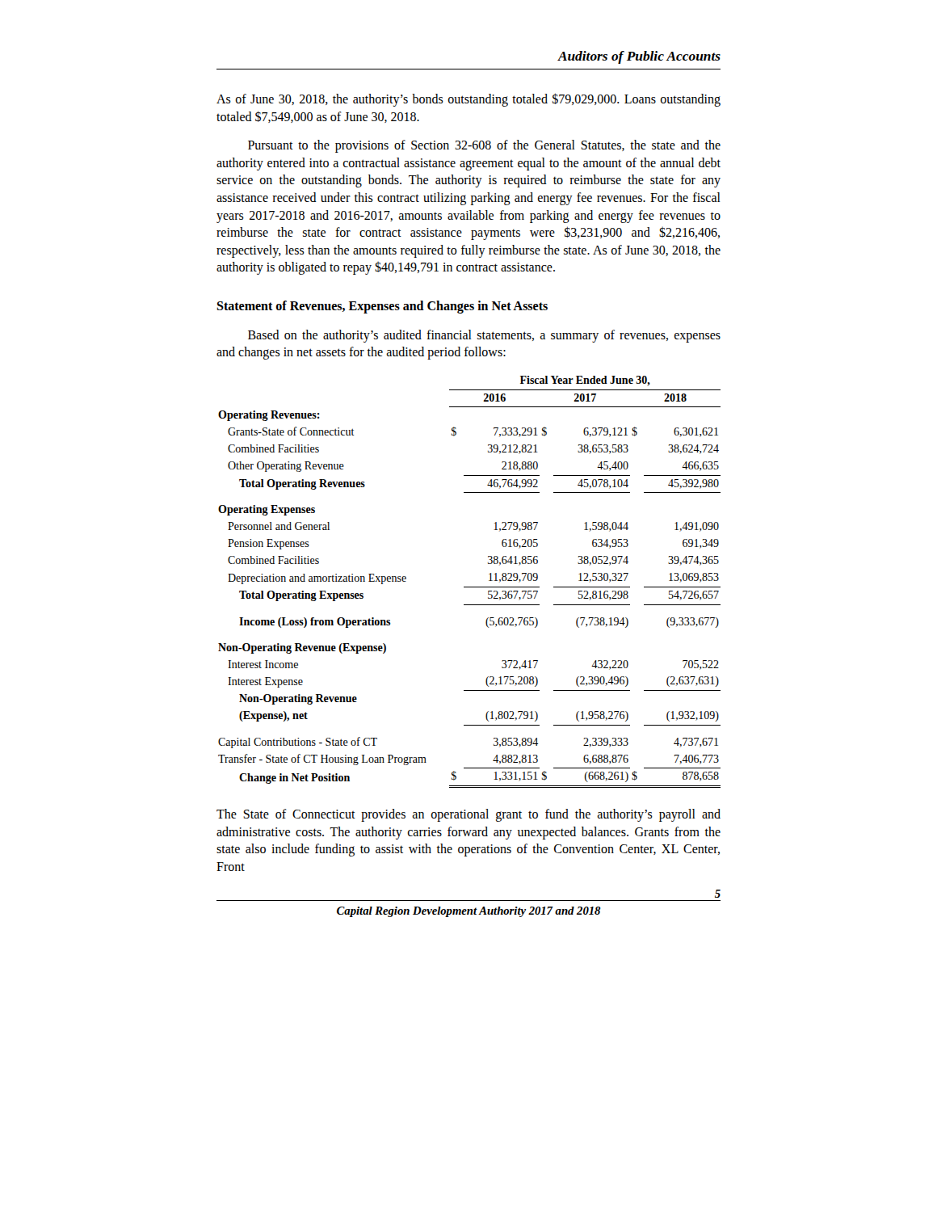Auditors of Public Accounts
As of June 30, 2018, the authority’s bonds outstanding totaled $79,029,000. Loans outstanding totaled $7,549,000 as of June 30, 2018.
Pursuant to the provisions of Section 32-608 of the General Statutes, the state and the authority entered into a contractual assistance agreement equal to the amount of the annual debt service on the outstanding bonds. The authority is required to reimburse the state for any assistance received under this contract utilizing parking and energy fee revenues. For the fiscal years 2017-2018 and 2016-2017, amounts available from parking and energy fee revenues to reimburse the state for contract assistance payments were $3,231,900 and $2,216,406, respectively, less than the amounts required to fully reimburse the state. As of June 30, 2018, the authority is obligated to repay $40,149,791 in contract assistance.
Statement of Revenues, Expenses and Changes in Net Assets
Based on the authority’s audited financial statements, a summary of revenues, expenses and changes in net assets for the audited period follows:
| | Fiscal Year Ended June 30, |
| | 2016 | 2017 | 2018 |
| Operating Revenues: | |
| Grants-State of Connecticut | $ | 7,333,291 | $ | 6,379,121 | $ | 6,301,621 |
| Combined Facilities | | 39,212,821 | | 38,653,583 | | 38,624,724 |
| Other Operating Revenue | | 218,880 | | 45,400 | | 466,635 |
| Total Operating Revenues | | 46,764,992 | | 45,078,104 | | 45,392,980 |
| Operating Expenses | |
| Personnel and General | | 1,279,987 | | 1,598,044 | | 1,491,090 |
| Pension Expenses | | 616,205 | | 634,953 | | 691,349 |
| Combined Facilities | | 38,641,856 | | 38,052,974 | | 39,474,365 |
| Depreciation and amortization Expense | | 11,829,709 | | 12,530,327 | | 13,069,853 |
| Total Operating Expenses | | 52,367,757 | | 52,816,298 | | 54,726,657 |
| Income (Loss) from Operations | | (5,602,765) | | (7,738,194) | | (9,333,677) |
| Non-Operating Revenue (Expense) | |
| Interest Income | | 372,417 | | 432,220 | | 705,522 |
| Interest Expense | | (2,175,208) | | (2,390,496) | | (2,637,631) |
| Non-Operating Revenue | |
| (Expense), net | | (1,802,791) | | (1,958,276) | | (1,932,109) |
| Capital Contributions - State of CT | | 3,853,894 | | 2,339,333 | | 4,737,671 |
| Transfer - State of CT Housing Loan Program | | 4,882,813 | | 6,688,876 | | 7,406,773 |
| Change in Net Position | $ | 1,331,151 | $ | (668,261) | $ | 878,658 |
The State of Connecticut provides an operational grant to fund the authority’s payroll and administrative costs. The authority carries forward any unexpected balances. Grants from the state also include funding to assist with the operations of the Convention Center, XL Center, Front
5 Capital Region Development Authority 2017 and 2018